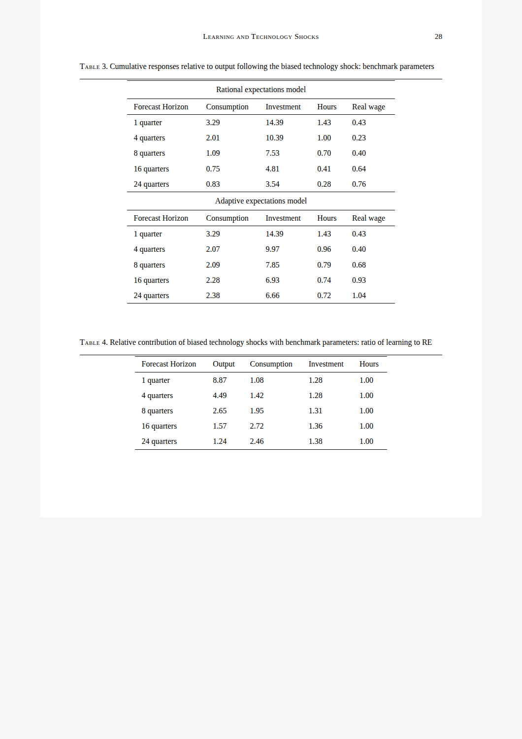Learning and Technology Shocks 28
Table 3. Cumulative responses relative to output following the biased technology shock: benchmark parameters
| Rational expectations model |
| Forecast Horizon | Consumption | Investment | Hours | Real wage |
| 1 quarter | 3.29 | 14.39 | 1.43 | 0.43 |
| 4 quarters | 2.01 | 10.39 | 1.00 | 0.23 |
| 8 quarters | 1.09 | 7.53 | 0.70 | 0.40 |
| 16 quarters | 0.75 | 4.81 | 0.41 | 0.64 |
| 24 quarters | 0.83 | 3.54 | 0.28 | 0.76 |
| Adaptive expectations model |
| Forecast Horizon | Consumption | Investment | Hours | Real wage |
| 1 quarter | 3.29 | 14.39 | 1.43 | 0.43 |
| 4 quarters | 2.07 | 9.97 | 0.96 | 0.40 |
| 8 quarters | 2.09 | 7.85 | 0.79 | 0.68 |
| 16 quarters | 2.28 | 6.93 | 0.74 | 0.93 |
| 24 quarters | 2.38 | 6.66 | 0.72 | 1.04 |
Table 4. Relative contribution of biased technology shocks with benchmark parameters: ratio of learning to RE
| Forecast Horizon | Output | Consumption | Investment | Hours |
| --- | --- | --- | --- | --- |
| 1 quarter | 8.87 | 1.08 | 1.28 | 1.00 |
| 4 quarters | 4.49 | 1.42 | 1.28 | 1.00 |
| 8 quarters | 2.65 | 1.95 | 1.31 | 1.00 |
| 16 quarters | 1.57 | 2.72 | 1.36 | 1.00 |
| 24 quarters | 1.24 | 2.46 | 1.38 | 1.00 |